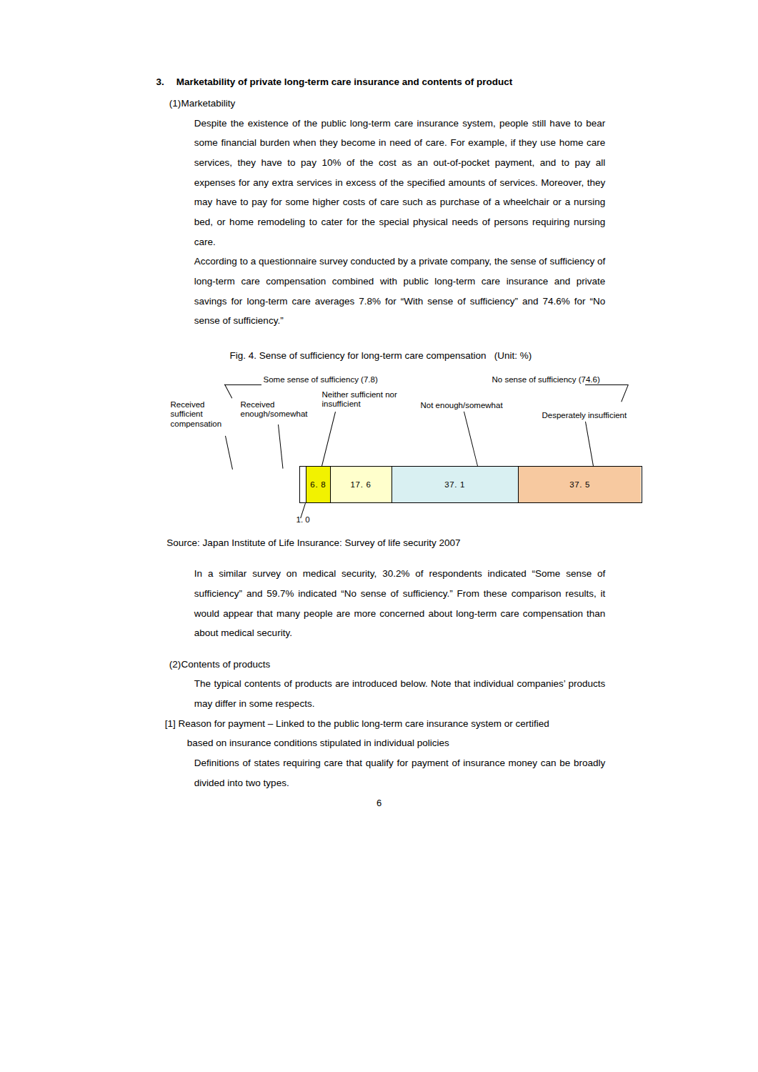3. Marketability of private long-term care insurance and contents of product
(1) Marketability
Despite the existence of the public long-term care insurance system, people still have to bear some financial burden when they become in need of care. For example, if they use home care services, they have to pay 10% of the cost as an out-of-pocket payment, and to pay all expenses for any extra services in excess of the specified amounts of services. Moreover, they may have to pay for some higher costs of care such as purchase of a wheelchair or a nursing bed, or home remodeling to cater for the special physical needs of persons requiring nursing care.
According to a questionnaire survey conducted by a private company, the sense of sufficiency of long-term care compensation combined with public long-term care insurance and private savings for long-term care averages 7.8% for “With sense of sufficiency” and 74.6% for “No sense of sufficiency.”
Fig. 4. Sense of sufficiency for long-term care compensation (Unit: %)
Some sense of sufficiency (7.8)
No sense of sufficiency (74.6)
Received
sufficient
compensation
Received
enough/somewhat
Neither sufficient nor
insufficient
Not enough/somewhat
Desperately insufficient
6. 8
17. 6
37. 1
37. 5
1. 0
Source: Japan Institute of Life Insurance: Survey of life security 2007
In a similar survey on medical security, 30.2% of respondents indicated “Some sense of sufficiency” and 59.7% indicated “No sense of sufficiency.” From these comparison results, it would appear that many people are more concerned about long-term care compensation than about medical security.
(2) Contents of products
The typical contents of products are introduced below. Note that individual companies’ products may differ in some respects.
[1] Reason for payment – Linked to the public long-term care insurance system or certified
based on insurance conditions stipulated in individual policies
Definitions of states requiring care that qualify for payment of insurance money can be broadly divided into two types.
6